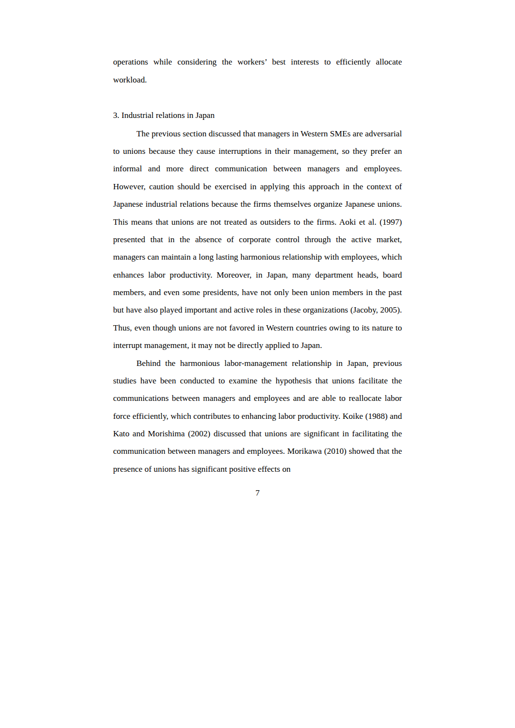operations while considering the workers’ best interests to efficiently allocate workload.
3. Industrial relations in Japan
The previous section discussed that managers in Western SMEs are adversarial to unions because they cause interruptions in their management, so they prefer an informal and more direct communication between managers and employees. However, caution should be exercised in applying this approach in the context of Japanese industrial relations because the firms themselves organize Japanese unions. This means that unions are not treated as outsiders to the firms. Aoki et al. (1997) presented that in the absence of corporate control through the active market, managers can maintain a long lasting harmonious relationship with employees, which enhances labor productivity. Moreover, in Japan, many department heads, board members, and even some presidents, have not only been union members in the past but have also played important and active roles in these organizations (Jacoby, 2005). Thus, even though unions are not favored in Western countries owing to its nature to interrupt management, it may not be directly applied to Japan.
Behind the harmonious labor-management relationship in Japan, previous studies have been conducted to examine the hypothesis that unions facilitate the communications between managers and employees and are able to reallocate labor force efficiently, which contributes to enhancing labor productivity. Koike (1988) and Kato and Morishima (2002) discussed that unions are significant in facilitating the communication between managers and employees. Morikawa (2010) showed that the presence of unions has significant positive effects on
7